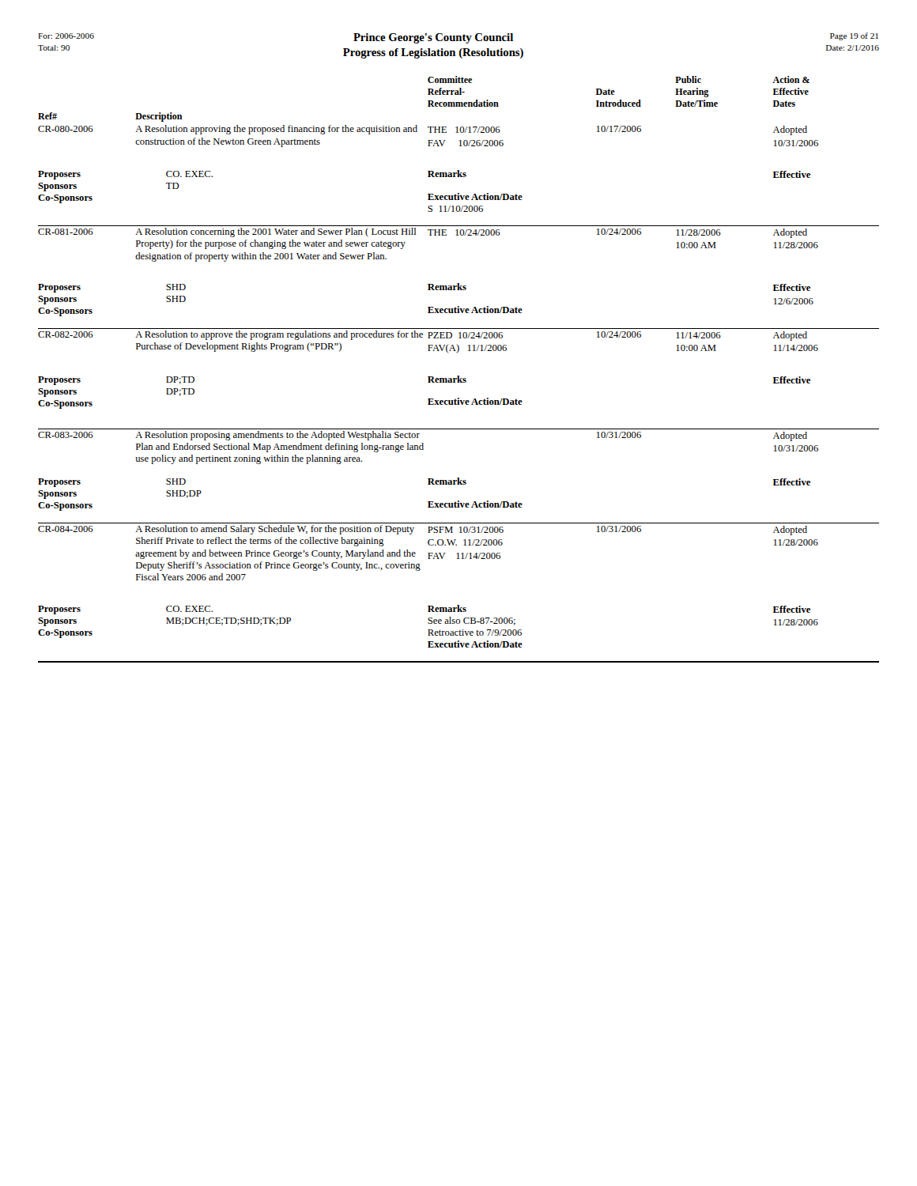| For: 2006-2006 Total: 90 | Prince George's County Council Progress of Legislation (Resolutions) | Page 19 of 21 Date: 2/1/2016 |
| | | Committee Referral- Recommendation | Date Introduced | Public Hearing Date/Time | Action & Effective Dates |
| Ref# | Description | | | | |
| CR-080-2006 | A Resolution approving the proposed financing for the acquisition and construction of the Newton Green Apartments | THE 10/17/2006 FAV 10/26/2006 | 10/17/2006 | | Adopted 10/31/2006 |
| / Proposers / CO. EXEC. / / Sponsors / TD / / Co-Sponsors / / | / Remarks / / Executive Action/Date S 11/10/2006 / | Effective |
| CR-081-2006 | A Resolution concerning the 2001 Water and Sewer Plan ( Locust Hill Property) for the purpose of changing the water and sewer category designation of property within the 2001 Water and Sewer Plan. | THE 10/24/2006 | 10/24/2006 | 11/28/2006 10:00 AM | Adopted 11/28/2006 |
| / Proposers / SHD / / Sponsors / SHD / / Co-Sponsors / / | / Remarks / / Executive Action/Date / | Effective 12/6/2006 |
| CR-082-2006 | A Resolution to approve the program regulations and procedures for the Purchase of Development Rights Program (“PDR”) | PZED 10/24/2006 FAV(A) 11/1/2006 | 10/24/2006 | 11/14/2006 10:00 AM | Adopted 11/14/2006 |
| / Proposers / DP;TD / / Sponsors / DP;TD / / Co-Sponsors / / | / Remarks / / Executive Action/Date / | Effective |
| CR-083-2006 | A Resolution proposing amendments to the Adopted Westphalia Sector Plan and Endorsed Sectional Map Amendment defining long-range land use policy and pertinent zoning within the planning area. | | 10/31/2006 | | Adopted 10/31/2006 |
| / Proposers / SHD / / Sponsors / SHD;DP / / Co-Sponsors / / | / Remarks / / Executive Action/Date / | Effective |
| CR-084-2006 | A Resolution to amend Salary Schedule W, for the position of Deputy Sheriff Private to reflect the terms of the collective bargaining agreement by and between Prince George’s County, Maryland and the Deputy Sheriff’s Association of Prince George’s County, Inc., covering Fiscal Years 2006 and 2007 | PSFM 10/31/2006 C.O.W. 11/2/2006 FAV 11/14/2006 | 10/31/2006 | | Adopted 11/28/2006 |
| / Proposers / CO. EXEC. / / Sponsors / MB;DCH;CE;TD;SHD;TK;DP / / Co-Sponsors / / | / Remarks See also CB-87-2006; Retroactive to 7/9/2006 Executive Action/Date / | Effective 11/28/2006 |